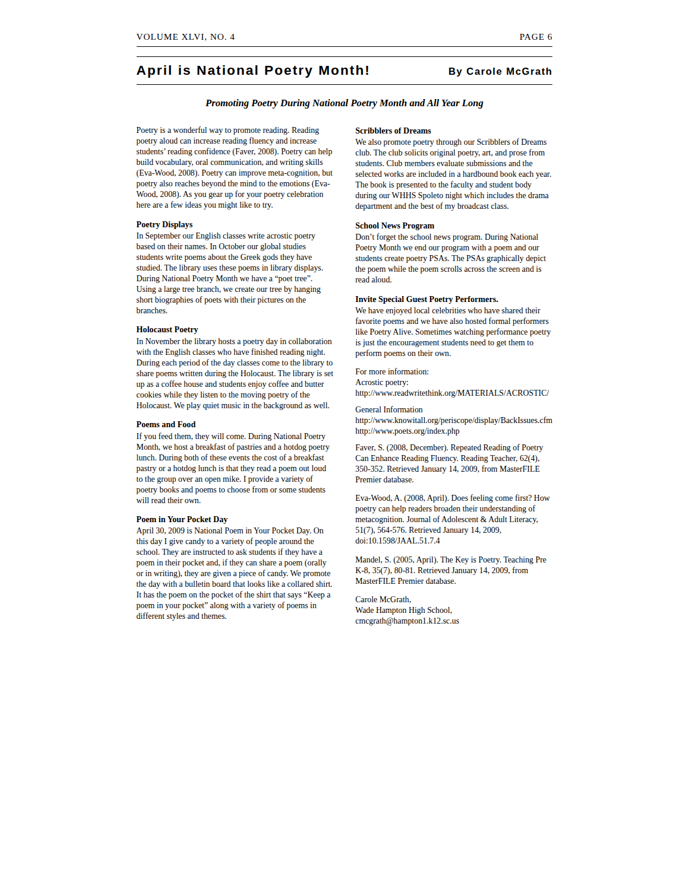Volume XLVI, No. 4 Page 6
April is National Poetry Month!
By Carole McGrath
Promoting Poetry During National Poetry Month and All Year Long
Poetry is a wonderful way to promote reading. Reading poetry aloud can increase reading fluency and increase students’ reading confidence (Faver, 2008). Poetry can help build vocabulary, oral communication, and writing skills (Eva-Wood, 2008). Poetry can improve meta-cognition, but poetry also reaches beyond the mind to the emotions (Eva-Wood, 2008). As you gear up for your poetry celebration here are a few ideas you might like to try.
Poetry Displays
In September our English classes write acrostic poetry based on their names. In October our global studies students write poems about the Greek gods they have studied. The library uses these poems in library displays. During National Poetry Month we have a “poet tree”. Using a large tree branch, we create our tree by hanging short biographies of poets with their pictures on the branches.
Holocaust Poetry
In November the library hosts a poetry day in collaboration with the English classes who have finished reading night. During each period of the day classes come to the library to share poems written during the Holocaust. The library is set up as a coffee house and students enjoy coffee and butter cookies while they listen to the moving poetry of the Holocaust. We play quiet music in the background as well.
Poems and Food
If you feed them, they will come. During National Poetry Month, we host a breakfast of pastries and a hotdog poetry lunch. During both of these events the cost of a breakfast pastry or a hotdog lunch is that they read a poem out loud to the group over an open mike. I provide a variety of poetry books and poems to choose from or some students will read their own.
Poem in Your Pocket Day
April 30, 2009 is National Poem in Your Pocket Day. On this day I give candy to a variety of people around the school. They are instructed to ask students if they have a poem in their pocket and, if they can share a poem (orally or in writing), they are given a piece of candy. We promote the day with a bulletin board that looks like a collared shirt. It has the poem on the pocket of the shirt that says “Keep a poem in your pocket” along with a variety of poems in different styles and themes.
Scribblers of Dreams
We also promote poetry through our Scribblers of Dreams club. The club solicits original poetry, art, and prose from students. Club members evaluate submissions and the selected works are included in a hardbound book each year. The book is presented to the faculty and student body during our WHHS Spoleto night which includes the drama department and the best of my broadcast class.
School News Program
Don’t forget the school news program. During National Poetry Month we end our program with a poem and our students create poetry PSAs. The PSAs graphically depict the poem while the poem scrolls across the screen and is read aloud.
Invite Special Guest Poetry Performers.
We have enjoyed local celebrities who have shared their favorite poems and we have also hosted formal performers like Poetry Alive. Sometimes watching performance poetry is just the encouragement students need to get them to perform poems on their own.
For more information:
Acrostic poetry: http://www.readwritethink.org/MATERIALS/ACROSTIC/
General Information http://www.knowitall.org/periscope/display/BackIssues.cfm
http://www.poets.org/index.php
Faver, S. (2008, December). Repeated Reading of Poetry Can Enhance Reading Fluency. Reading Teacher, 62(4), 350-352. Retrieved January 14, 2009, from MasterFILE Premier database.
Eva-Wood, A. (2008, April). Does feeling come first? How poetry can help readers broaden their understanding of metacognition. Journal of Adolescent & Adult Literacy, 51(7), 564-576. Retrieved January 14, 2009, doi:10.1598/JAAL.51.7.4
Mandel, S. (2005, April). The Key is Poetry. Teaching Pre K-8, 35(7), 80-81. Retrieved January 14, 2009, from MasterFILE Premier database.
Carole McGrath,
Wade Hampton High School,
cmcgrath@hampton1.k12.sc.us